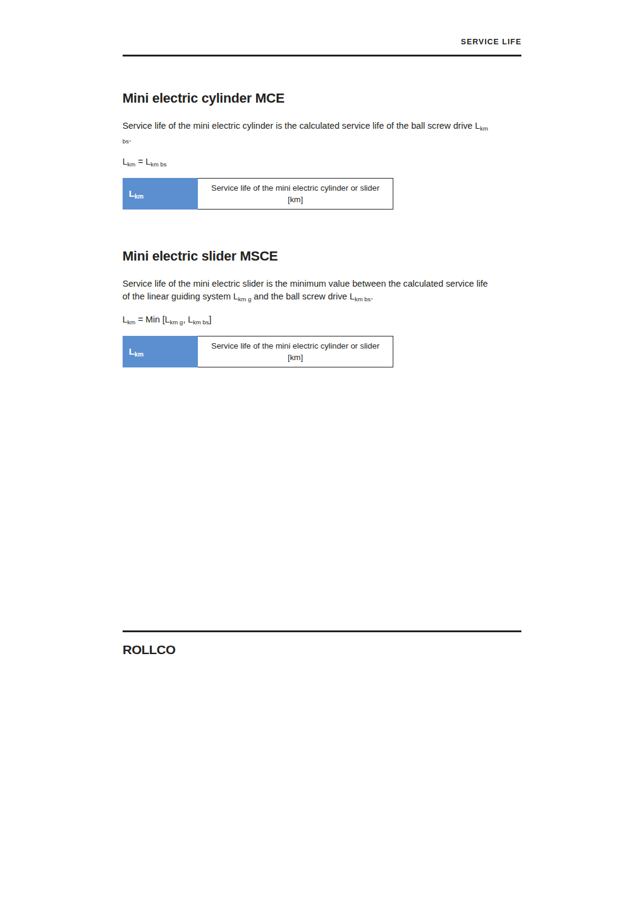Service life
Mini electric cylinder MCE
Service life of the mini electric cylinder is the calculated service life of the ball screw drive Lkm bs.
Lkm = Lkm bs
| L km | Service life of the mini electric cylinder or slider [km] |
Mini electric slider MSCE
Service life of the mini electric slider is the minimum value between the calculated service life of the linear guiding system Lkm g and the ball screw drive Lkm bs.
Lkm = Min [Lkm g, Lkm bs]
| L km | Service life of the mini electric cylinder or slider [km] |
ROLLCO